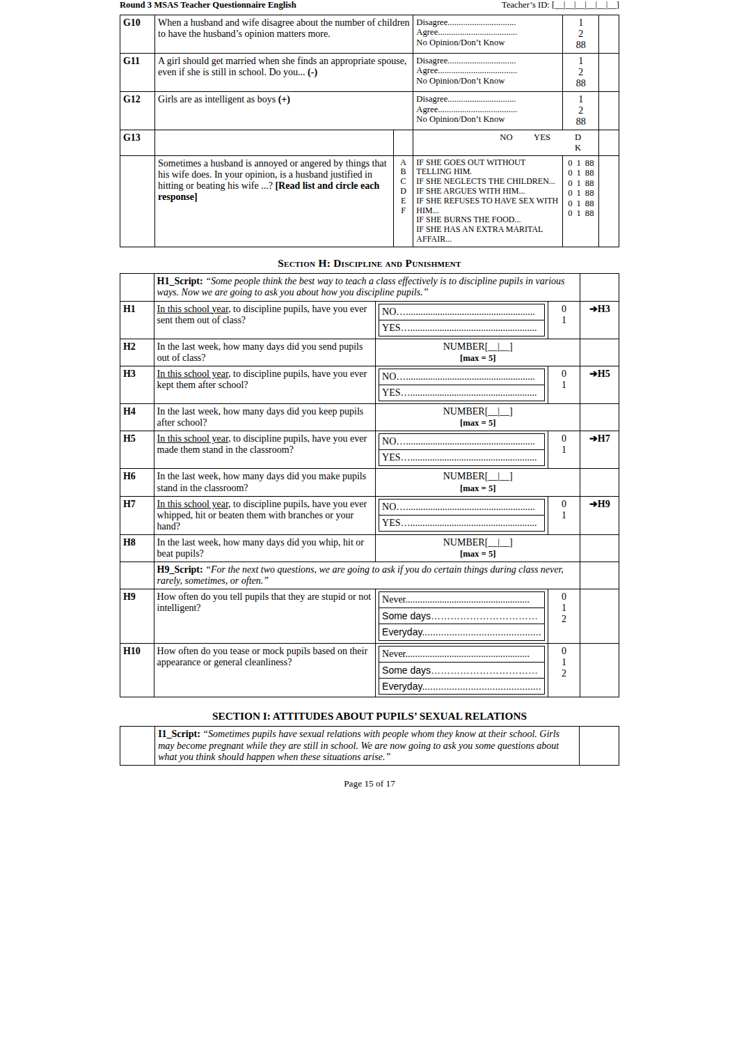Round 3 MSAS Teacher Questionnaire English
Teacher’s ID: [__|__|__|__|__|__]
| G10 | When a husband and wife disagree about the number of children to have the husband’s opinion matters more. | / Disagree............................... / / Agree.................................... / / No Opinion/Don’t Know / | 1 2 88 | |
| G11 | A girl should get married when she finds an appropriate spouse, even if she is still in school. Do you... (-) | / Disagree............................... / / Agree.................................... / / No Opinion/Don’t Know / | 1 2 88 | |
| G12 | Girls are as intelligent as boys (+) | / Disagree............................... / / Agree.................................... / / No Opinion/Don’t Know / | 1 2 88 | |
| G13 | | | / / NO / YES / D K / | |
| | Sometimes a husband is annoyed or angered by things that his wife does. In your opinion, is a husband justified in hitting or beating his wife ...? [Read list and circle each response] | A B C D E F | IF SHE GOES OUT WITHOUT TELLING HIM. IF SHE NEGLECTS THE CHILDREN... IF SHE ARGUES WITH HIM... IF SHE REFUSES TO HAVE SEX WITH HIM... IF SHE BURNS THE FOOD... IF SHE HAS AN EXTRA MARITAL AFFAIR... | / 0 / 1 / 88 / / 0 / 1 / 88 / / 0 / 1 / 88 / / 0 / 1 / 88 / / 0 / 1 / 88 / / 0 / 1 / 88 / | |
Section H: Discipline and Punishment
| | H1_Script: “Some people think the best way to teach a class effectively is to discipline pupils in various ways. Now we are going to ask you about how you discipline pupils.” | |
| H1 | In this school year , to discipline pupils, have you ever sent them out of class? | / NO…..................................................... / / YES….................................................... / | 0 1 | ➔H3 |
| H2 | In the last week, how many days did you send pupils out of class? | NUMBER[__/__] [max = 5] | |
| H3 | In this school year , to discipline pupils, have you ever kept them after school? | / NO…..................................................... / / YES….................................................... / | 0 1 | ➔H5 |
| H4 | In the last week, how many days did you keep pupils after school? | NUMBER[__/__] [max = 5] | |
| H5 | In this school year , to discipline pupils, have you ever made them stand in the classroom? | / NO…..................................................... / / YES….................................................... / | 0 1 | ➔H7 |
| H6 | In the last week, how many days did you make pupils stand in the classroom? | NUMBER[__/__] [max = 5] | |
| H7 | In this school year , to discipline pupils, have you ever whipped, hit or beaten them with branches or your hand? | / NO…..................................................... / / YES….................................................... / | 0 1 | ➔H9 |
| H8 | In the last week, how many days did you whip, hit or beat pupils? | NUMBER[__/__] [max = 5] | |
| | H9_Script: “For the next two questions, we are going to ask if you do certain things during class never, rarely, sometimes, or often.” | |
| H9 | How often do you tell pupils that they are stupid or not intelligent? | / Never................................................... / / Some days…………………………… / / Everyday............................................ / | 0 1 2 | |
| H10 | How often do you tease or mock pupils based on their appearance or general cleanliness? | / Never................................................... / / Some days…………………………… / / Everyday............................................ / | 0 1 2 | |
SECTION I: ATTITUDES ABOUT PUPILS’ SEXUAL RELATIONS
| | I1_Script: “Sometimes pupils have sexual relations with people whom they know at their school. Girls may become pregnant while they are still in school. We are now going to ask you some questions about what you think should happen when these situations arise.” | |
Page 15 of 17